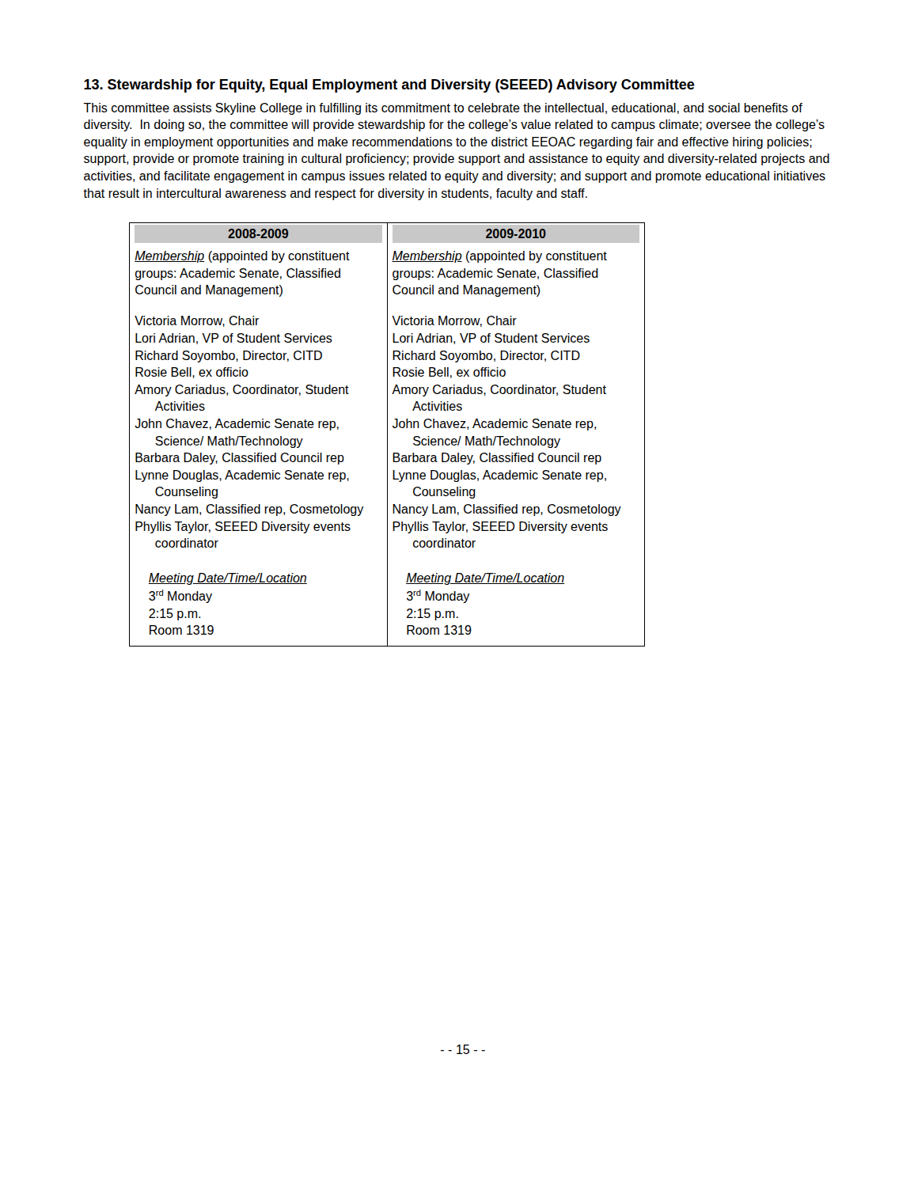13. Stewardship for Equity, Equal Employment and Diversity (SEEED) Advisory Committee
This committee assists Skyline College in fulfilling its commitment to celebrate the intellectual, educational, and social benefits of diversity. In doing so, the committee will provide stewardship for the college’s value related to campus climate; oversee the college’s equality in employment opportunities and make recommendations to the district EEOAC regarding fair and effective hiring policies; support, provide or promote training in cultural proficiency; provide support and assistance to equity and diversity-related projects and activities, and facilitate engagement in campus issues related to equity and diversity; and support and promote educational initiatives that result in intercultural awareness and respect for diversity in students, faculty and staff.
| 2008-2009 Membership (appointed by constituent groups: Academic Senate, Classified Council and Management) Victoria Morrow, Chair Lori Adrian, VP of Student Services Richard Soyombo, Director, CITD Rosie Bell, ex officio Amory Cariadus, Coordinator, Student Activities John Chavez, Academic Senate rep, Science/ Math/Technology Barbara Daley, Classified Council rep Lynne Douglas, Academic Senate rep, Counseling Nancy Lam, Classified rep, Cosmetology Phyllis Taylor, SEEED Diversity events coordinator Meeting Date/Time/Location 3 rd Monday 2:15 p.m. Room 1319 | 2009-2010 Membership (appointed by constituent groups: Academic Senate, Classified Council and Management) Victoria Morrow, Chair Lori Adrian, VP of Student Services Richard Soyombo, Director, CITD Rosie Bell, ex officio Amory Cariadus, Coordinator, Student Activities John Chavez, Academic Senate rep, Science/ Math/Technology Barbara Daley, Classified Council rep Lynne Douglas, Academic Senate rep, Counseling Nancy Lam, Classified rep, Cosmetology Phyllis Taylor, SEEED Diversity events coordinator Meeting Date/Time/Location 3 rd Monday 2:15 p.m. Room 1319 |
- - 15 - -